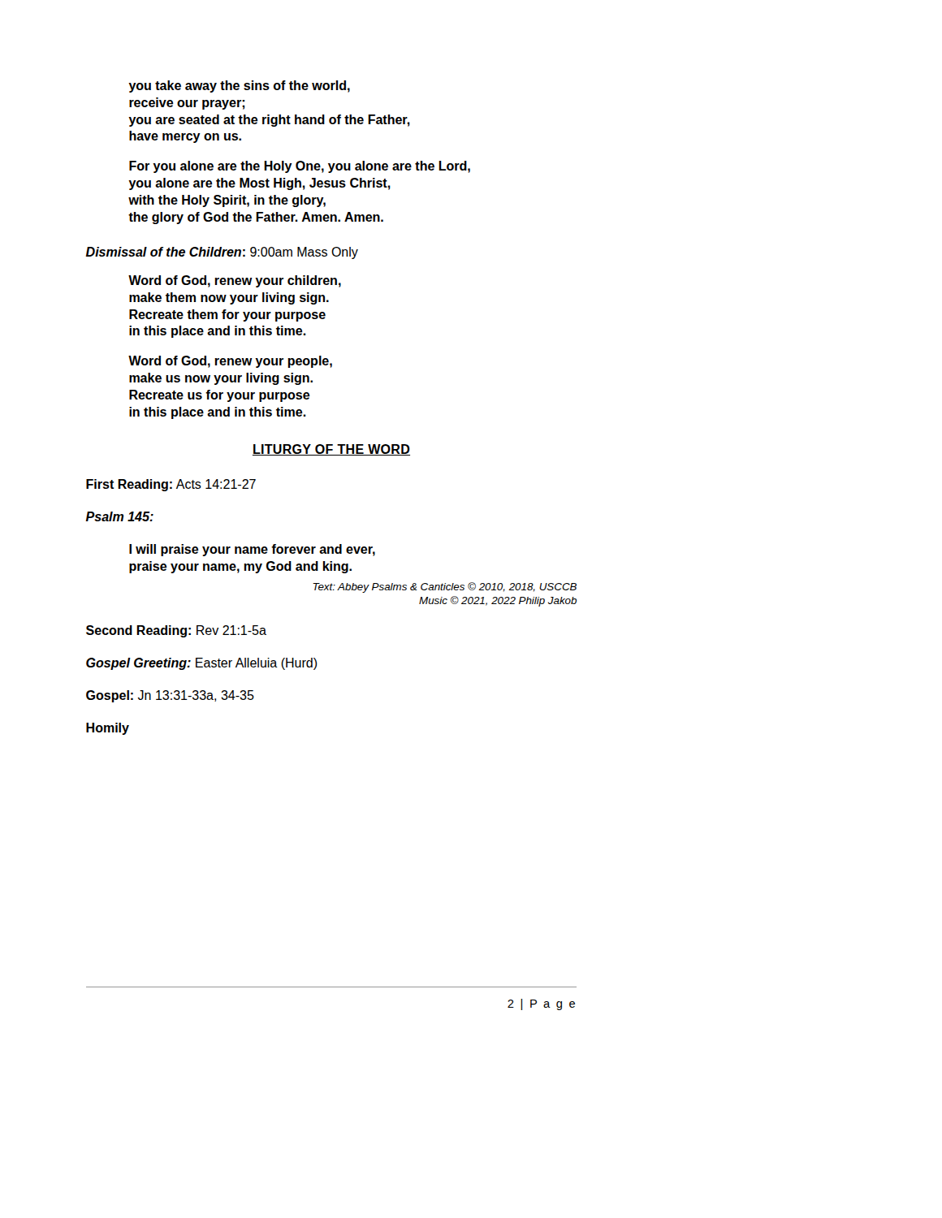you take away the sins of the world,
receive our prayer;
you are seated at the right hand of the Father,
have mercy on us.
For you alone are the Holy One, you alone are the Lord,
you alone are the Most High, Jesus Christ,
with the Holy Spirit, in the glory,
the glory of God the Father. Amen. Amen.
Dismissal of the Children: 9:00am Mass Only
Word of God, renew your children,
make them now your living sign.
Recreate them for your purpose
in this place and in this time.
Word of God, renew your people,
make us now your living sign.
Recreate us for your purpose
in this place and in this time.
LITURGY OF THE WORD
First Reading: Acts 14:21-27
Psalm 145:
I will praise your name forever and ever,
praise your name, my God and king.
Text: Abbey Psalms & Canticles © 2010, 2018, USCCB
Music © 2021, 2022 Philip Jakob
Second Reading: Rev 21:1-5a
Gospel Greeting: Easter Alleluia (Hurd)
Gospel: Jn 13:31-33a, 34-35
Homily
2 | P a g e